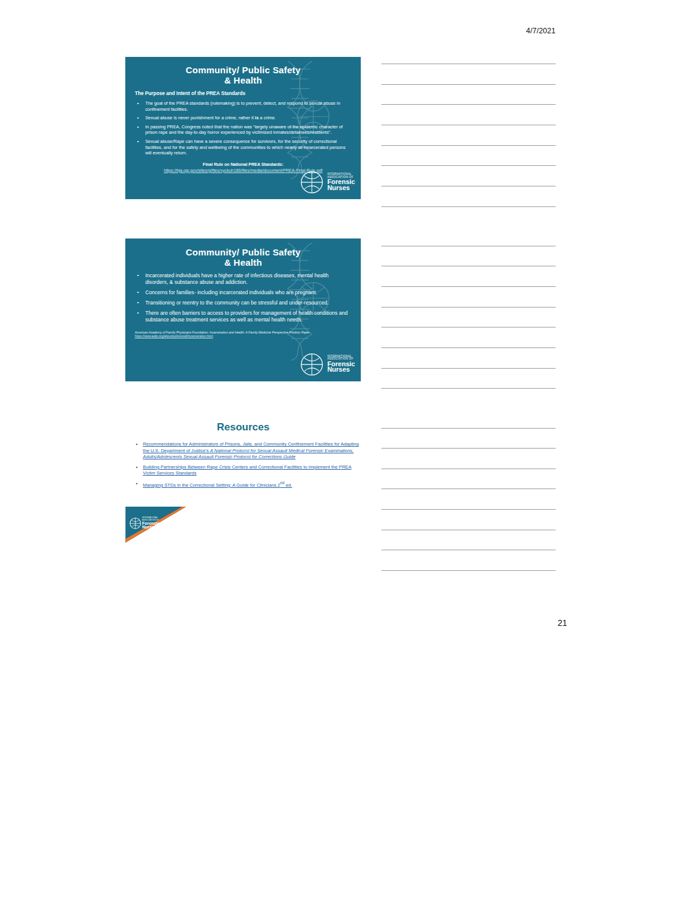4/7/2021
Community/ Public Safety& Health
The Purpose and Intent of the PREA Standards
The goal of the PREA standards (rulemaking) is to prevent, detect, and respond to sexual abuse in confinement facilities.
Sexual abuse is never punishment for a crime, rather it is a crime.
In passing PREA, Congress noted that the nation was “largely unaware of the epidemic character of prison rape and the day-to-day horror experienced by victimized inmates/detainees/residents”.
Sexual abuse/Rape can have a severe consequence for survivors, for the security of correctional facilities, and for the safety and wellbeing of the communities to which nearly all incarcerated persons will eventually return.
Final Rule on National PREA Standards:
https://bja.ojp.gov/sites/g/files/xyckuh186/files/media/document/PREA-Final-Rule.pdf
International Association of Forensic Nurses
Community/ Public Safety& Health
Incarcerated individuals have a higher rate of infectious diseases, mental health disorders, & substance abuse and addiction.
Concerns for families- including incarcerated individuals who are pregnant.
Transitioning or reentry to the community can be stressful and under-resourced.
There are often barriers to access to providers for management of health conditions and substance abuse treatment services as well as mental health needs.
American Academy of Family Physicians Foundation: Incarceration and Health: A Family Medicine Perspective Position Paper
https://www.aafp.org/about/policies/all/incarceration.html
International Association of Forensic Nurses
Resources
Recommendations for Administrators of Prisons, Jails, and Community Confinement Facilities for Adapting the U.S. Department of Justice’s A National Protocol for Sexual Assault Medical Forensic Examinations, Adults/Adolescents Sexual Assault Forensic Protocol for Corrections Guide
Building Partnerships Between Rape Crisis Centers and Correctional Facilities to Implement the PREA Victim Services Standards
Managing STDs in the Correctional Setting: A Guide for Clinicians 2nd ed.
INTERNATIONAL ASSOCIATION OF Forensic Nurses
21